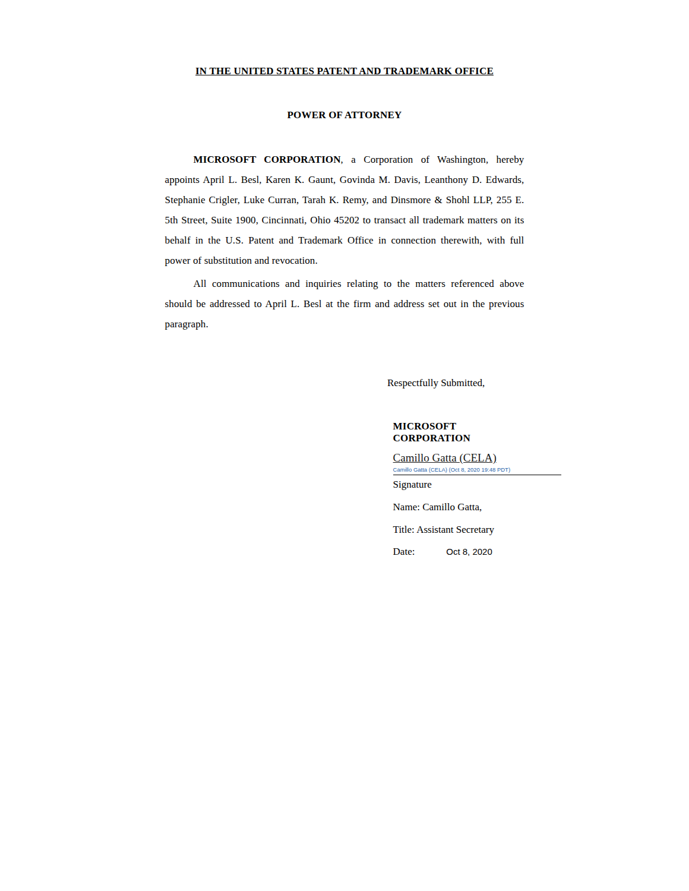IN THE UNITED STATES PATENT AND TRADEMARK OFFICE
POWER OF ATTORNEY
MICROSOFT CORPORATION, a Corporation of Washington, hereby appoints April L. Besl, Karen K. Gaunt, Govinda M. Davis, Leanthony D. Edwards, Stephanie Crigler, Luke Curran, Tarah K. Remy, and Dinsmore & Shohl LLP, 255 E. 5th Street, Suite 1900, Cincinnati, Ohio 45202 to transact all trademark matters on its behalf in the U.S. Patent and Trademark Office in connection therewith, with full power of substitution and revocation.
All communications and inquiries relating to the matters referenced above should be addressed to April L. Besl at the firm and address set out in the previous paragraph.
Respectfully Submitted,
MICROSOFT CORPORATION
Camillo Gatta (CELA)
Camillo Gatta (CELA) (Oct 8, 2020 19:48 PDT)
Signature
Name: Camillo Gatta,
Title: Assistant Secretary
Date: Oct 8, 2020